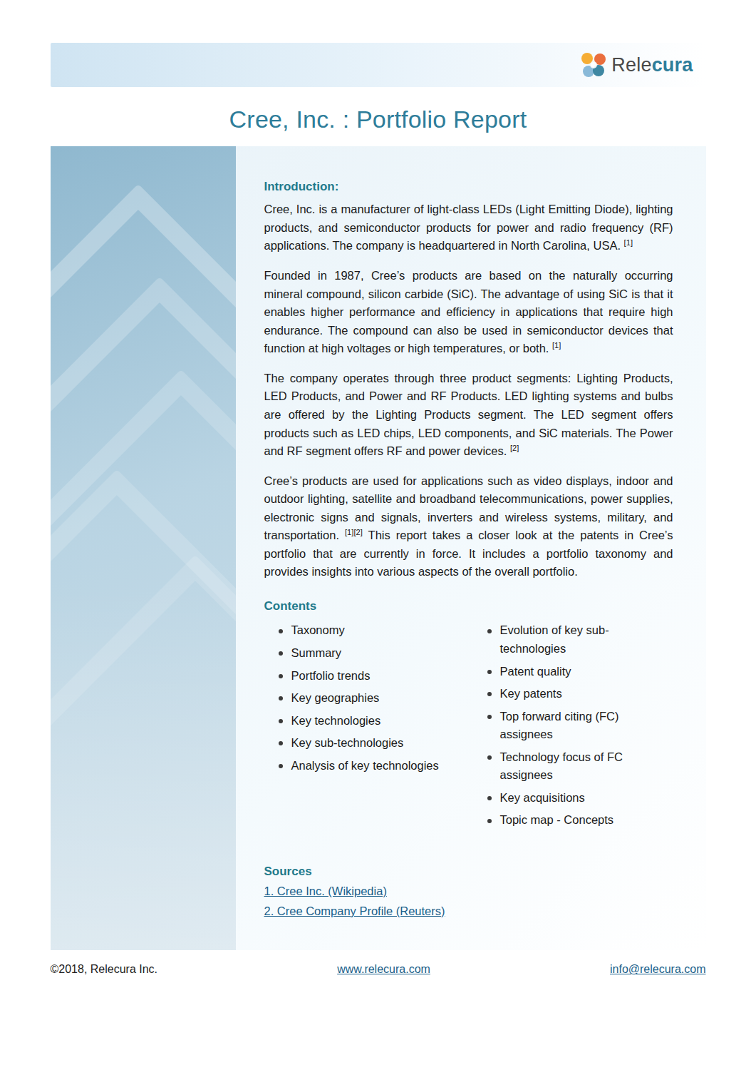Relecura
Cree, Inc. : Portfolio Report
Introduction:
Cree, Inc. is a manufacturer of light-class LEDs (Light Emitting Diode), lighting products, and semiconductor products for power and radio frequency (RF) applications. The company is headquartered in North Carolina, USA. [1]
Founded in 1987, Cree’s products are based on the naturally occurring mineral compound, silicon carbide (SiC). The advantage of using SiC is that it enables higher performance and efficiency in applications that require high endurance. The compound can also be used in semiconductor devices that function at high voltages or high temperatures, or both. [1]
The company operates through three product segments: Lighting Products, LED Products, and Power and RF Products. LED lighting systems and bulbs are offered by the Lighting Products segment. The LED segment offers products such as LED chips, LED components, and SiC materials. The Power and RF segment offers RF and power devices. [2]
Cree’s products are used for applications such as video displays, indoor and outdoor lighting, satellite and broadband telecommunications, power supplies, electronic signs and signals, inverters and wireless systems, military, and transportation. [1][2] This report takes a closer look at the patents in Cree’s portfolio that are currently in force. It includes a portfolio taxonomy and provides insights into various aspects of the overall portfolio.
Contents
Taxonomy
Summary
Portfolio trends
Key geographies
Key technologies
Key sub-technologies
Analysis of key technologies
Evolution of key sub-technologies
Patent quality
Key patents
Top forward citing (FC) assignees
Technology focus of FC assignees
Key acquisitions
Topic map - Concepts
Sources
1. Cree Inc. (Wikipedia) 2. Cree Company Profile (Reuters)
©2018, Relecura Inc.
www.relecura.com
info@relecura.com